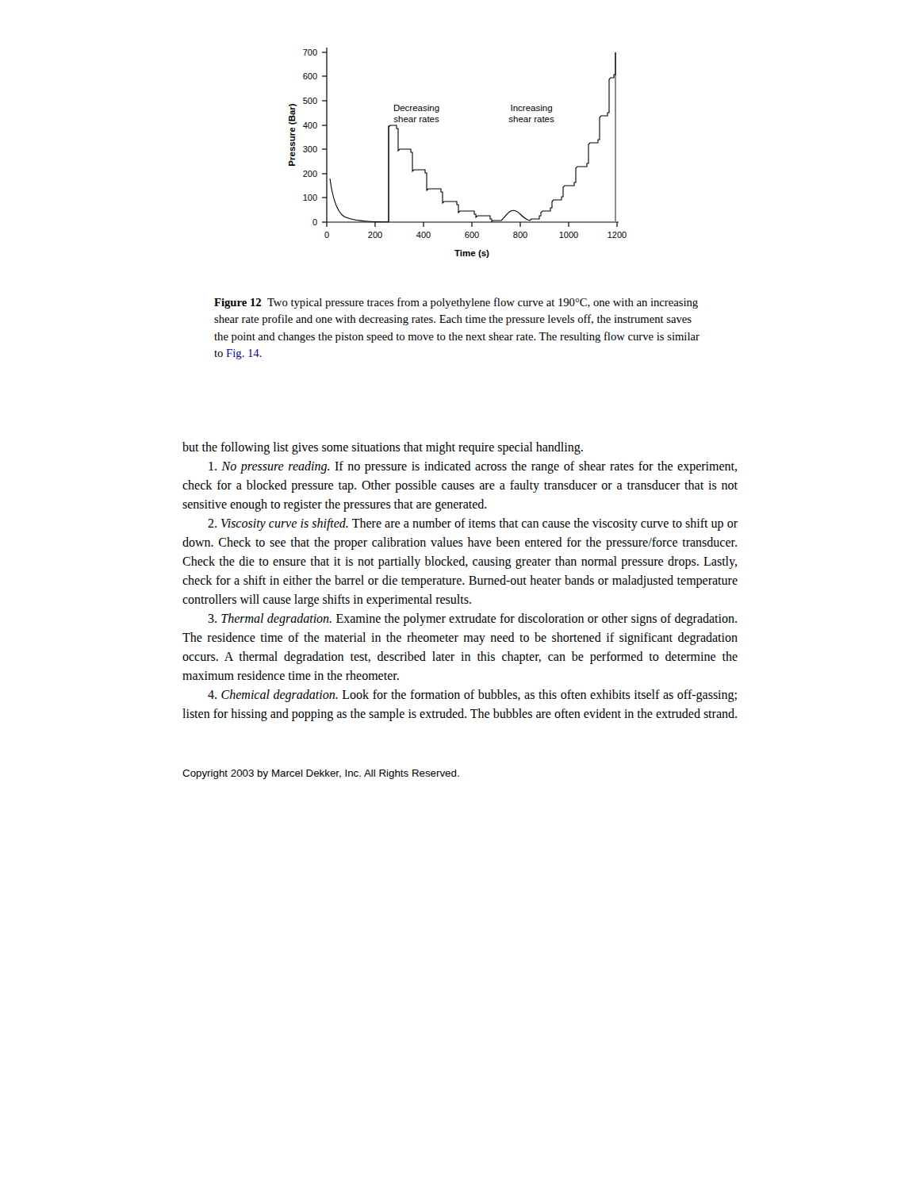Two typical pressure traces from a polyethylene flow curve at 190°C 700 600 500 400 300 200 100 0 0 200 400 600 800 1000 1200 Pressure (Bar) Time (s) Decreasing shear rates Increasing shear rates
Figure 12 Two typical pressure traces from a polyethylene flow curve at 190°C, one with an increasing shear rate profile and one with decreasing rates. Each time the pressure levels off, the instrument saves the point and changes the piston speed to move to the next shear rate. The resulting flow curve is similar to Fig. 14.
but the following list gives some situations that might require special handling.
1. No pressure reading. If no pressure is indicated across the range of shear rates for the experiment, check for a blocked pressure tap. Other possible causes are a faulty transducer or a transducer that is not sensitive enough to register the pressures that are generated.
2. Viscosity curve is shifted. There are a number of items that can cause the viscosity curve to shift up or down. Check to see that the proper calibration values have been entered for the pressure/force transducer. Check the die to ensure that it is not partially blocked, causing greater than normal pressure drops. Lastly, check for a shift in either the barrel or die temperature. Burned-out heater bands or maladjusted temperature controllers will cause large shifts in experimental results.
3. Thermal degradation. Examine the polymer extrudate for discoloration or other signs of degradation. The residence time of the material in the rheometer may need to be shortened if significant degradation occurs. A thermal degradation test, described later in this chapter, can be performed to determine the maximum residence time in the rheometer.
4. Chemical degradation. Look for the formation of bubbles, as this often exhibits itself as off-gassing; listen for hissing and popping as the sample is extruded. The bubbles are often evident in the extruded strand.
Copyright 2003 by Marcel Dekker, Inc. All Rights Reserved.